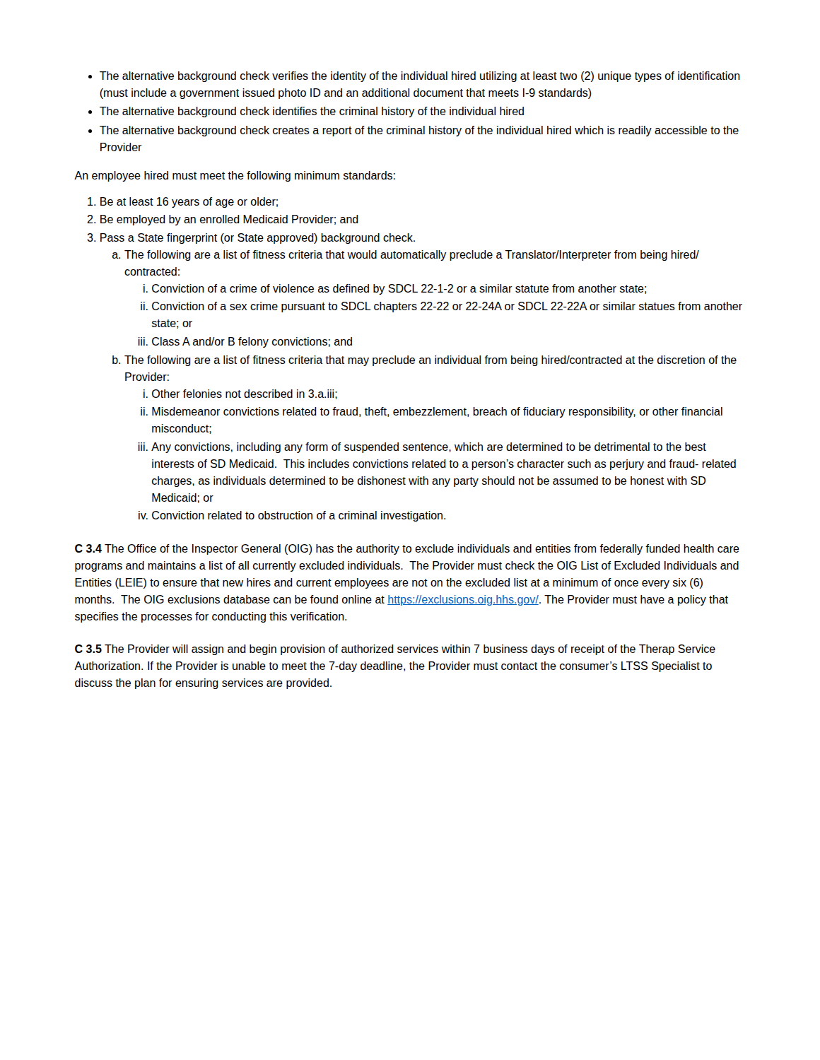The alternative background check verifies the identity of the individual hired utilizing at least two (2) unique types of identification (must include a government issued photo ID and an additional document that meets I-9 standards)
The alternative background check identifies the criminal history of the individual hired
The alternative background check creates a report of the criminal history of the individual hired which is readily accessible to the Provider
An employee hired must meet the following minimum standards:
Be at least 16 years of age or older;
Be employed by an enrolled Medicaid Provider; and
Pass a State fingerprint (or State approved) background check.
The following are a list of fitness criteria that would automatically preclude a Translator/Interpreter from being hired/ contracted:
Conviction of a crime of violence as defined by SDCL 22-1-2 or a similar statute from another state;
Conviction of a sex crime pursuant to SDCL chapters 22-22 or 22-24A or SDCL 22-22A or similar statues from another state; or
Class A and/or B felony convictions; and
The following are a list of fitness criteria that may preclude an individual from being hired/contracted at the discretion of the Provider:
Other felonies not described in 3.a.iii;
Misdemeanor convictions related to fraud, theft, embezzlement, breach of fiduciary responsibility, or other financial misconduct;
Any convictions, including any form of suspended sentence, which are determined to be detrimental to the best interests of SD Medicaid. This includes convictions related to a person’s character such as perjury and fraud- related charges, as individuals determined to be dishonest with any party should not be assumed to be honest with SD Medicaid; or
Conviction related to obstruction of a criminal investigation.
C 3.4 The Office of the Inspector General (OIG) has the authority to exclude individuals and entities from federally funded health care programs and maintains a list of all currently excluded individuals. The Provider must check the OIG List of Excluded Individuals and Entities (LEIE) to ensure that new hires and current employees are not on the excluded list at a minimum of once every six (6) months. The OIG exclusions database can be found online at https://exclusions.oig.hhs.gov/. The Provider must have a policy that specifies the processes for conducting this verification.
C 3.5 The Provider will assign and begin provision of authorized services within 7 business days of receipt of the Therap Service Authorization. If the Provider is unable to meet the 7-day deadline, the Provider must contact the consumer’s LTSS Specialist to discuss the plan for ensuring services are provided.